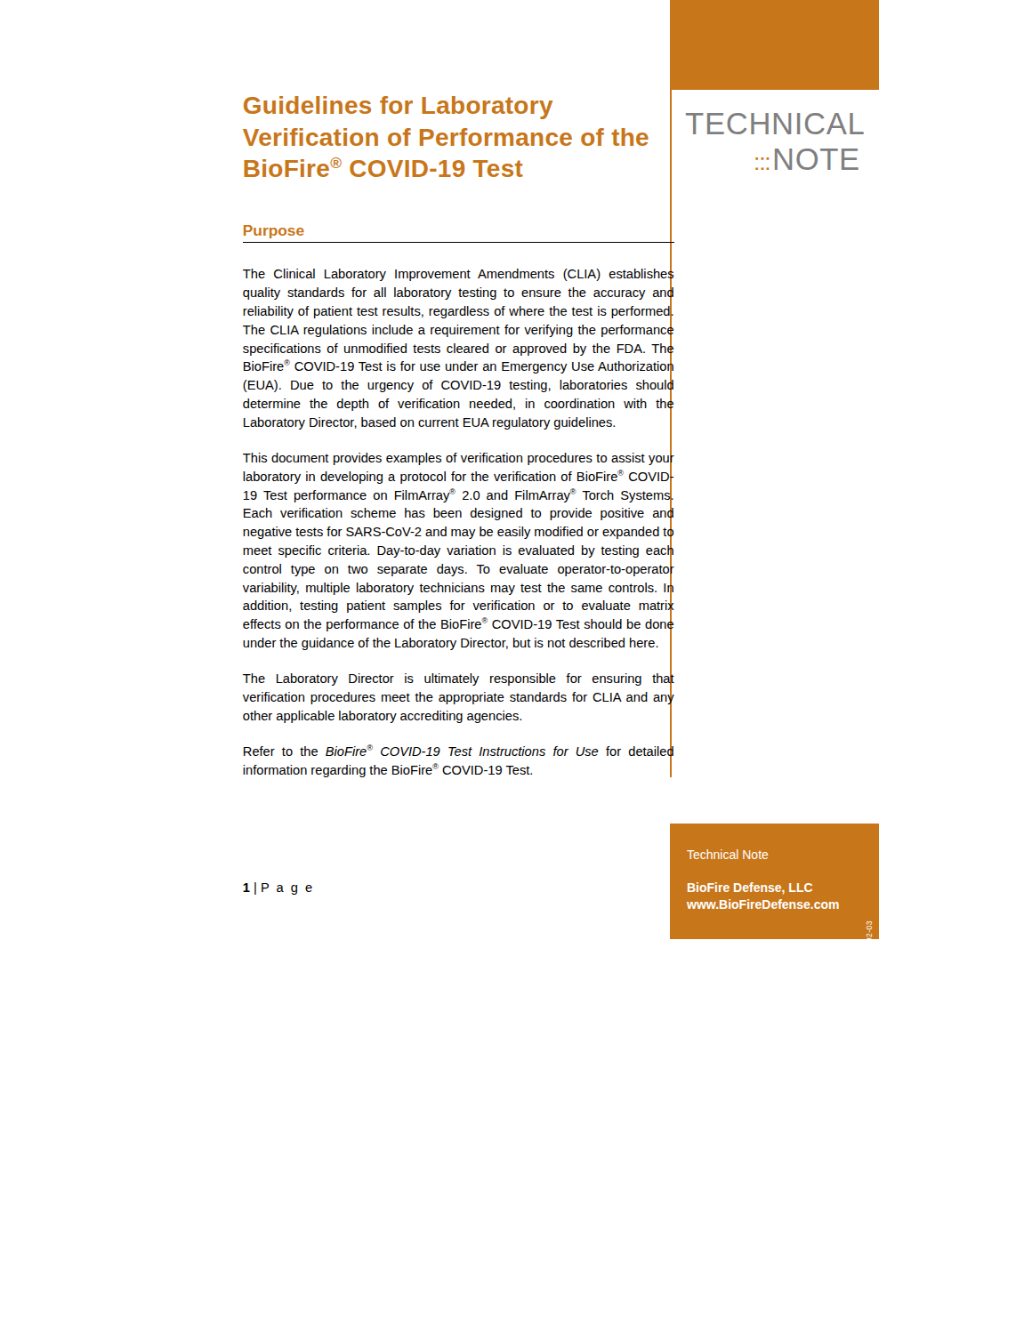TECHNICAL
::: NOTE
Technical Note
BioFire Defense, LLC
www.BioFireDefense.com
DFA2-PRT-0092-03
Guidelines for Laboratory
Verification of Performance of the
BioFire® COVID-19 Test
Purpose
The Clinical Laboratory Improvement Amendments (CLIA) establishes quality standards for all laboratory testing to ensure the accuracy and reliability of patient test results, regardless of where the test is performed. The CLIA regulations include a requirement for verifying the performance specifications of unmodified tests cleared or approved by the FDA. The BioFire® COVID-19 Test is for use under an Emergency Use Authorization (EUA). Due to the urgency of COVID-19 testing, laboratories should determine the depth of verification needed, in coordination with the Laboratory Director, based on current EUA regulatory guidelines.
This document provides examples of verification procedures to assist your laboratory in developing a protocol for the verification of BioFire® COVID-19 Test performance on FilmArray® 2.0 and FilmArray® Torch Systems. Each verification scheme has been designed to provide positive and negative tests for SARS-CoV-2 and may be easily modified or expanded to meet specific criteria. Day-to-day variation is evaluated by testing each control type on two separate days. To evaluate operator-to-operator variability, multiple laboratory technicians may test the same controls. In addition, testing patient samples for verification or to evaluate matrix effects on the performance of the BioFire® COVID-19 Test should be done under the guidance of the Laboratory Director, but is not described here.
The Laboratory Director is ultimately responsible for ensuring that verification procedures meet the appropriate standards for CLIA and any other applicable laboratory accrediting agencies.
Refer to the BioFire® COVID-19 Test Instructions for Use for detailed information regarding the BioFire® COVID-19 Test.
1 | P a g e